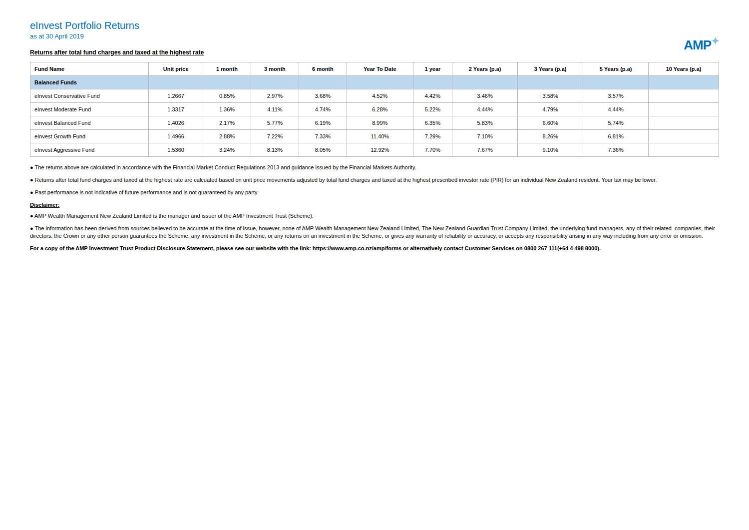eInvest Portfolio Returns
as at 30 April 2019
AMP✦
Returns after total fund charges and taxed at the highest rate
| Fund Name | Unit price | 1 month | 3 month | 6 month | Year To Date | 1 year | 2 Years (p.a) | 3 Years (p.a) | 5 Years (p.a) | 10 Years (p.a) |
| --- | --- | --- | --- | --- | --- | --- | --- | --- | --- | --- |
| Balanced Funds | | | | | | | | | | |
| eInvest Conservative Fund | 1.2667 | 0.85% | 2.97% | 3.68% | 4.52% | 4.42% | 3.46% | 3.58% | 3.57% | |
| eInvest Moderate Fund | 1.3317 | 1.36% | 4.11% | 4.74% | 6.28% | 5.22% | 4.44% | 4.79% | 4.44% | |
| eInvest Balanced Fund | 1.4026 | 2.17% | 5.77% | 6.19% | 8.99% | 6.35% | 5.83% | 6.60% | 5.74% | |
| eInvest Growth Fund | 1.4966 | 2.88% | 7.22% | 7.33% | 11.40% | 7.29% | 7.10% | 8.26% | 6.81% | |
| eInvest Aggressive Fund | 1.5360 | 3.24% | 8.13% | 8.05% | 12.92% | 7.70% | 7.67% | 9.10% | 7.36% | |
● The returns above are calculated in accordance with the Financial Market Conduct Regulations 2013 and guidance issued by the Financial Markets Authority.
● Returns after total fund charges and taxed at the highest rate are calcuated based on unit price movements adjusted by total fund charges and taxed at the highest prescribed investor rate (PIR) for an individual New Zealand resident. Your tax may be lower.
● Past performance is not indicative of future performance and is not guaranteed by any party.
Disclaimer:
● AMP Wealth Management New Zealand Limited is the manager and issuer of the AMP Investment Trust (Scheme).
● The information has been derived from sources believed to be accurate at the time of issue, however, none of AMP Wealth Management New Zealand Limited, The New Zealand Guardian Trust Company Limited, the underlying fund managers, any of their related companies, their directors, the Crown or any other person guarantees the Scheme, any investment in the Scheme, or any returns on an investment in the Scheme, or gives any warranty of reliability or accuracy, or accepts any responsibility arising in any way including from any error or omission.
For a copy of the AMP Investment Trust Product Disclosure Statement, please see our website with the link: https://www.amp.co.nz/amp/forms or alternatively contact Customer Services on 0800 267 111(+64 4 498 8000).